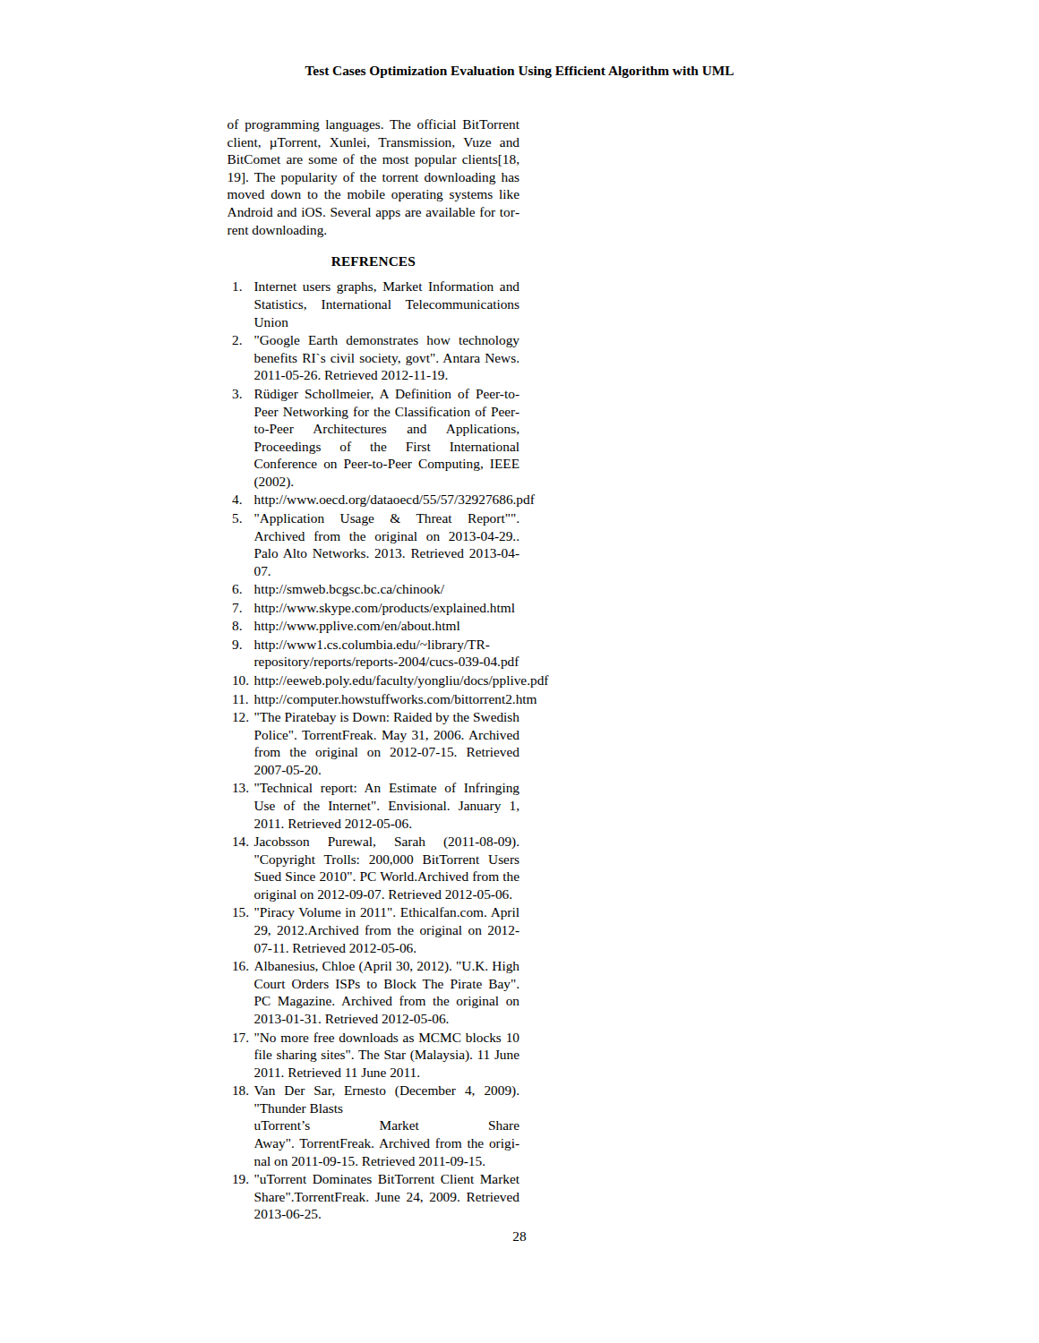Test Cases Optimization Evaluation Using Efficient Algorithm with UML
of programming languages. The official BitTorrent client, µTorrent, Xunlei, Transmission, Vuze and BitComet are some of the most popular clients[18, 19]. The popularity of the torrent downloading has moved down to the mobile operating systems like Android and iOS. Several apps are available for torrent downloading.
REFRENCES
Internet users graphs, Market Information and Statistics, International Telecommunications Union
"Google Earth demonstrates how technology benefits RI`s civil society, govt". Antara News. 2011-05-26. Retrieved 2012-11-19.
Rüdiger Schollmeier, A Definition of Peer-to-Peer Networking for the Classification of Peer-to-Peer Architectures and Applications, Proceedings of the First International Conference on Peer-to-Peer Computing, IEEE (2002).
http://www.oecd.org/dataoecd/55/57/32927686.pdf
"Application Usage & Threat Report"". Archived from the original on 2013-04-29.. Palo Alto Networks. 2013. Retrieved 2013-04-07.
http://smweb.bcgsc.bc.ca/chinook/
http://www.skype.com/products/explained.html
http://www.pplive.com/en/about.html
http://www1.cs.columbia.edu/~library/TR-repository/reports/reports-2004/cucs-039-04.pdf
http://eeweb.poly.edu/faculty/yongliu/docs/pplive.pdf
http://computer.howstuffworks.com/bittorrent2.htm
"The Piratebay is Down: Raided by the Swedish Police". TorrentFreak. May 31, 2006. Archived from the original on 2012-07-15. Retrieved 2007-05-20.
"Technical report: An Estimate of Infringing Use of the Internet". Envisional. January 1, 2011. Retrieved 2012-05-06.
Jacobsson Purewal, Sarah (2011-08-09). "Copyright Trolls: 200,000 BitTorrent Users Sued Since 2010". PC World.Archived from the original on 2012-09-07. Retrieved 2012-05-06.
"Piracy Volume in 2011". Ethicalfan.com. April 29, 2012.Archived from the original on 2012-07-11. Retrieved 2012-05-06.
Albanesius, Chloe (April 30, 2012). "U.K. High Court Orders ISPs to Block The Pirate Bay". PC Magazine. Archived from the original on 2013-01-31. Retrieved 2012-05-06.
"No more free downloads as MCMC blocks 10 file sharing sites". The Star (Malaysia). 11 June 2011. Retrieved 11 June 2011.
Van Der Sar, Ernesto (December 4, 2009). "Thunder Blasts uTorrent’s Market Share Away". TorrentFreak. Archived from the original on 2011-09-15. Retrieved 2011-09-15.
"uTorrent Dominates BitTorrent Client Market Share".TorrentFreak. June 24, 2009. Retrieved 2013-06-25.
28